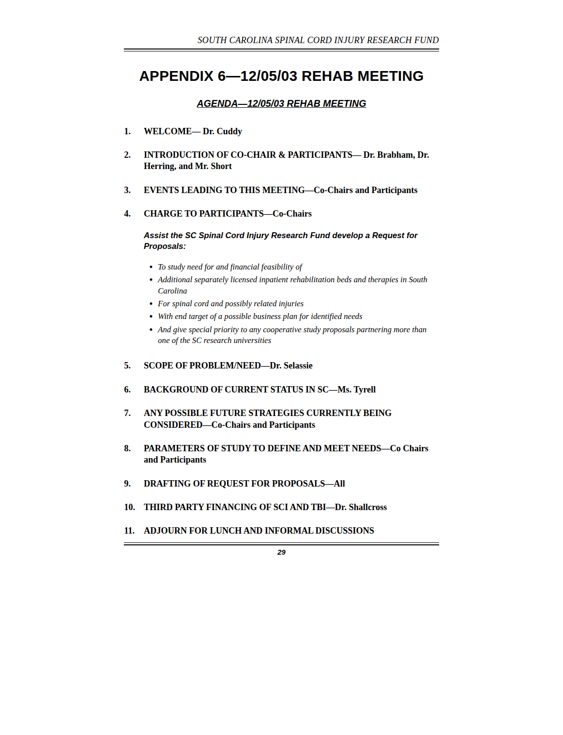SOUTH CAROLINA SPINAL CORD INJURY RESEARCH FUND
APPENDIX 6—12/05/03 REHAB MEETING
AGENDA—12/05/03 REHAB MEETING
WELCOME— Dr. Cuddy
INTRODUCTION OF CO-CHAIR & PARTICIPANTS— Dr. Brabham, Dr. Herring, and Mr. Short
EVENTS LEADING TO THIS MEETING—Co-Chairs and Participants
CHARGE TO PARTICIPANTS—Co-Chairs
Assist the SC Spinal Cord Injury Research Fund develop a Request for Proposals:
To study need for and financial feasibility of
Additional separately licensed inpatient rehabilitation beds and therapies in South Carolina
For spinal cord and possibly related injuries
With end target of a possible business plan for identified needs
And give special priority to any cooperative study proposals partnering more than one of the SC research universities
SCOPE OF PROBLEM/NEED—Dr. Selassie
BACKGROUND OF CURRENT STATUS IN SC—Ms. Tyrell
ANY POSSIBLE FUTURE STRATEGIES CURRENTLY BEING CONSIDERED—Co-Chairs and Participants
PARAMETERS OF STUDY TO DEFINE AND MEET NEEDS—Co Chairs and Participants
DRAFTING OF REQUEST FOR PROPOSALS—All
THIRD PARTY FINANCING OF SCI AND TBI—Dr. Shallcross
ADJOURN FOR LUNCH AND INFORMAL DISCUSSIONS
29